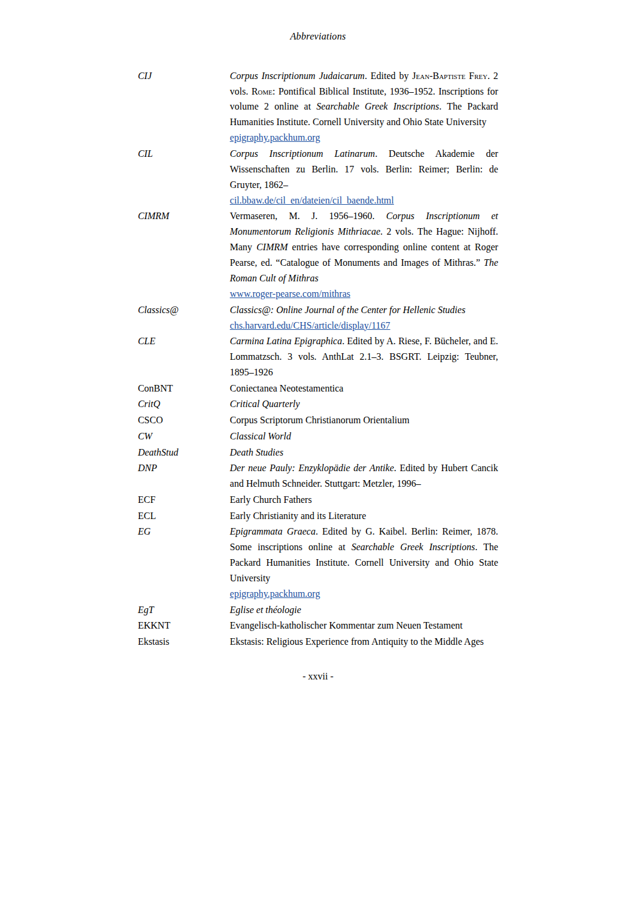Abbreviations
CIJ
Corpus Inscriptionum Judaicarum. Edited by Jean-Baptiste Frey. 2 vols. Rome: Pontifical Biblical Institute, 1936–1952. Inscriptions for volume 2 online at Searchable Greek Inscriptions. The Packard Humanities Institute. Cornell University and Ohio State University epigraphy.packhum.org
CIL
Corpus Inscriptionum Latinarum. Deutsche Akademie der Wissenschaften zu Berlin. 17 vols. Berlin: Reimer; Berlin: de Gruyter, 1862– cil.bbaw.de/cil_en/dateien/cil_baende.html
CIMRM
Vermaseren, M. J. 1956–1960. Corpus Inscriptionum et Monumentorum Religionis Mithriacae. 2 vols. The Hague: Nijhoff. Many CIMRM entries have corresponding online content at Roger Pearse, ed. “Catalogue of Monuments and Images of Mithras.” The Roman Cult of Mithras www.roger-pearse.com/mithras
Classics@
Classics@: Online Journal of the Center for Hellenic Studies chs.harvard.edu/CHS/article/display/1167
CLE
Carmina Latina Epigraphica. Edited by A. Riese, F. Bücheler, and E. Lommatzsch. 3 vols. AnthLat 2.1–3. BSGRT. Leipzig: Teubner, 1895–1926
ConBNT
Coniectanea Neotestamentica
CritQ
Critical Quarterly
CSCO
Corpus Scriptorum Christianorum Orientalium
CW
Classical World
DeathStud
Death Studies
DNP
Der neue Pauly: Enzyklopädie der Antike. Edited by Hubert Cancik and Helmuth Schneider. Stuttgart: Metzler, 1996–
ECF
Early Church Fathers
ECL
Early Christianity and its Literature
EG
Epigrammata Graeca. Edited by G. Kaibel. Berlin: Reimer, 1878. Some inscriptions online at Searchable Greek Inscriptions. The Packard Humanities Institute. Cornell University and Ohio State University epigraphy.packhum.org
EgT
Eglise et théologie
EKKNT
Evangelisch-katholischer Kommentar zum Neuen Testament
Ekstasis
Ekstasis: Religious Experience from Antiquity to the Middle Ages
- xxvii -